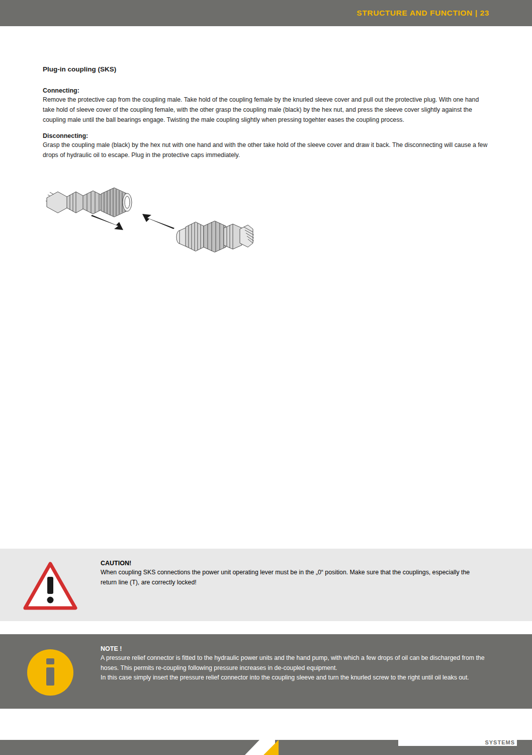STRUCTURE AND FUNCTION | 23
Plug-in coupling (SKS)
Connecting:
Remove the protective cap from the coupling male. Take hold of the coupling female by the knurled sleeve cover and pull out the protective plug. With one hand take hold of sleeve cover of the coupling female, with the other grasp the coupling male (black) by the hex nut, and press the sleeve cover slightly against the coupling male until the ball bearings engage. Twisting the male coupling slightly when pressing togehter eases the coupling process.
Disconnecting:
Grasp the coupling male (black) by the hex nut with one hand and with the other take hold of the sleeve cover and draw it back. The disconnecting will cause a few drops of hydraulic oil to escape. Plug in the protective caps immediately.
CAUTION!
When coupling SKS connections the power unit operating lever must be in the „0“ position. Make sure that the couplings, especially the return line (T), are correctly locked!
NOTE !
A pressure relief connector is fitted to the hydraulic power units and the hand pump, with which a few drops of oil can be discharged from the hoses. This permits re-coupling following pressure increases in de-coupled equipment.
In this case simply insert the pressure relief connector into the coupling sleeve and turn the knurled screw to the right until oil leaks out.
WEBER❯❯ESCUE
SYSTEMS